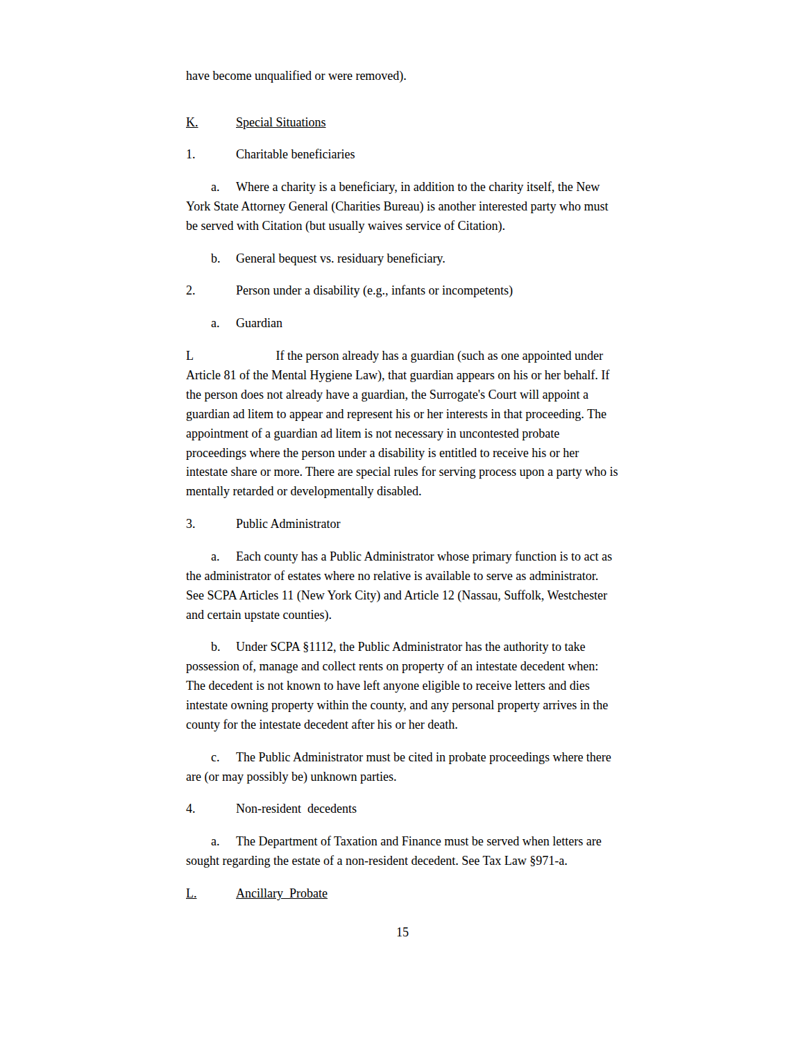have become unqualified or were removed).
K. Special Situations
1. Charitable beneficiaries
a. Where a charity is a beneficiary, in addition to the charity itself, the New York State Attorney General (Charities Bureau) is another interested party who must be served with Citation (but usually waives service of Citation).
b. General bequest vs. residuary beneficiary.
2. Person under a disability (e.g., infants or incompetents)
a. Guardian
LIf the person already has a guardian (such as one appointed under Article 81 of the Mental Hygiene Law), that guardian appears on his or her behalf. If the person does not already have a guardian, the Surrogate's Court will appoint a guardian ad litem to appear and represent his or her interests in that proceeding. The appointment of a guardian ad litem is not necessary in uncontested probate proceedings where the person under a disability is entitled to receive his or her intestate share or more. There are special rules for serving process upon a party who is mentally retarded or developmentally disabled.
3. Public Administrator
a. Each county has a Public Administrator whose primary function is to act as the administrator of estates where no relative is available to serve as administrator. See SCPA Articles 11 (New York City) and Article 12 (Nassau, Suffolk, Westchester and certain upstate counties).
b. Under SCPA §1112, the Public Administrator has the authority to take possession of, manage and collect rents on property of an intestate decedent when: The decedent is not known to have left anyone eligible to receive letters and dies intestate owning property within the county, and any personal property arrives in the county for the intestate decedent after his or her death.
c. The Public Administrator must be cited in probate proceedings where there are (or may possibly be) unknown parties.
4. Non-resident decedents
a. The Department of Taxation and Finance must be served when letters are sought regarding the estate of a non-resident decedent. See Tax Law §971-a.
L. Ancillary Probate
15